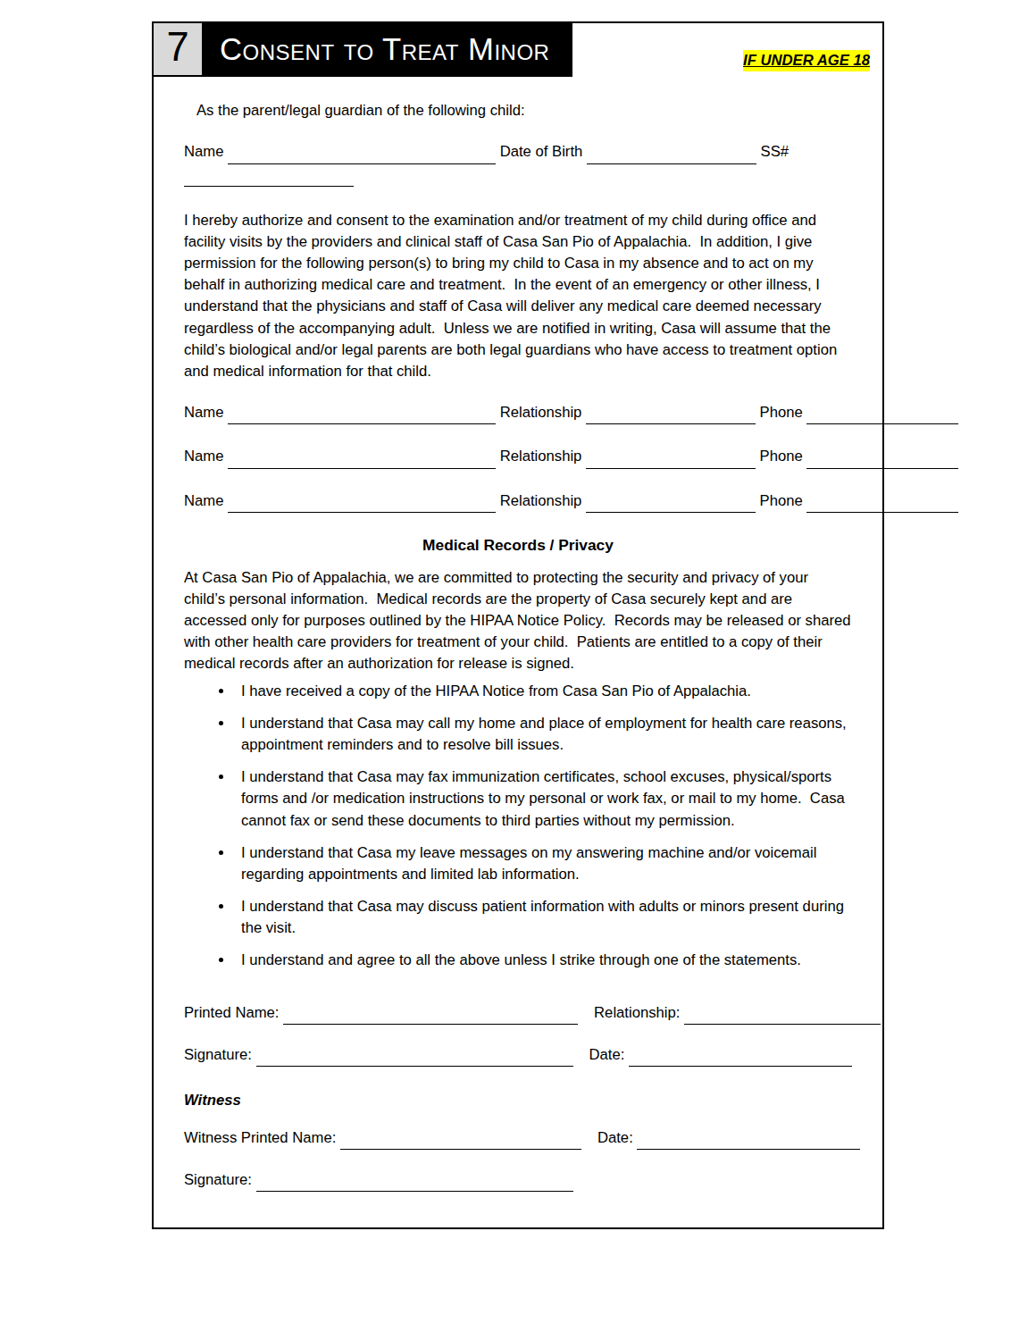7
Consent to Treat Minor
IF UNDER AGE 18
As the parent/legal guardian of the following child:
Name Date of Birth SS#
I hereby authorize and consent to the examination and/or treatment of my child during office and facility visits by the providers and clinical staff of Casa San Pio of Appalachia. In addition, I give permission for the following person(s) to bring my child to Casa in my absence and to act on my behalf in authorizing medical care and treatment. In the event of an emergency or other illness, I understand that the physicians and staff of Casa will deliver any medical care deemed necessary regardless of the accompanying adult. Unless we are notified in writing, Casa will assume that the child’s biological and/or legal parents are both legal guardians who have access to treatment option and medical information for that child.
Name Relationship Phone
Name Relationship Phone
Name Relationship Phone
Medical Records / Privacy
At Casa San Pio of Appalachia, we are committed to protecting the security and privacy of your child’s personal information. Medical records are the property of Casa securely kept and are accessed only for purposes outlined by the HIPAA Notice Policy. Records may be released or shared with other health care providers for treatment of your child. Patients are entitled to a copy of their medical records after an authorization for release is signed.
I have received a copy of the HIPAA Notice from Casa San Pio of Appalachia.
I understand that Casa may call my home and place of employment for health care reasons, appointment reminders and to resolve bill issues.
I understand that Casa may fax immunization certificates, school excuses, physical/sports forms and /or medication instructions to my personal or work fax, or mail to my home. Casa cannot fax or send these documents to third parties without my permission.
I understand that Casa my leave messages on my answering machine and/or voicemail regarding appointments and limited lab information.
I understand that Casa may discuss patient information with adults or minors present during the visit.
I understand and agree to all the above unless I strike through one of the statements.
Printed Name:
Relationship:
Signature:
Date:
Witness
Witness Printed Name:
Date:
Signature: